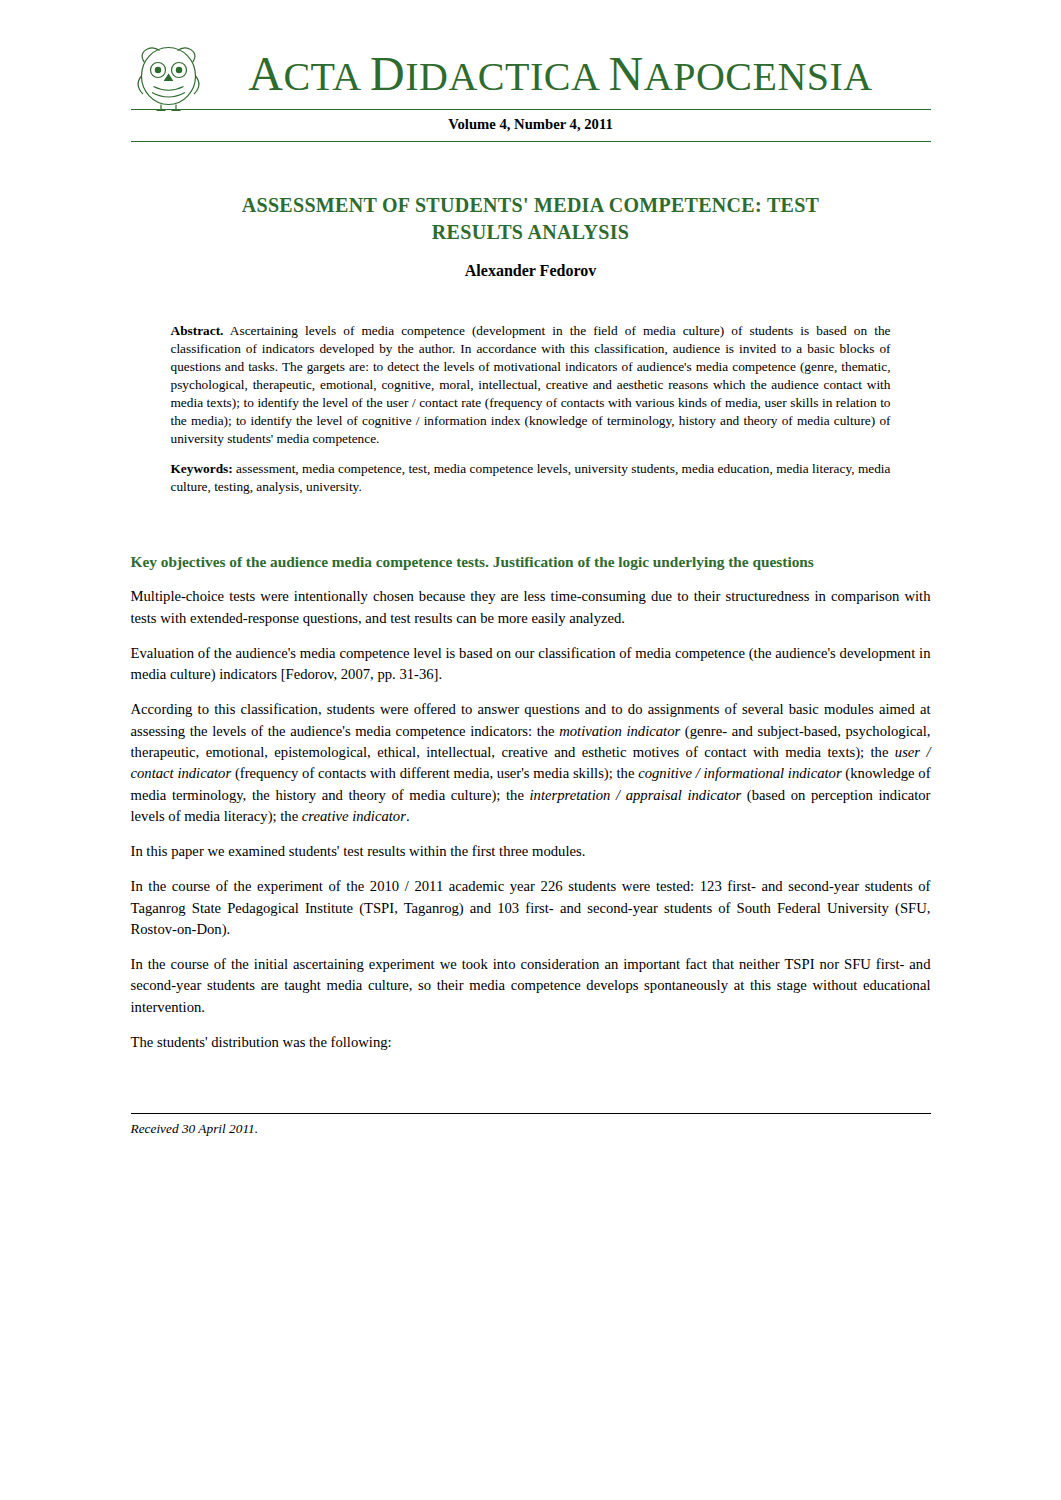ACTA DIDACTICA NAPOCENSIA
Volume 4, Number 4, 2011
Assessment of Students' Media Competence: Test
Results Analysis
Alexander Fedorov
Abstract. Ascertaining levels of media competence (development in the field of media culture) of students is based on the classification of indicators developed by the author. In accordance with this classification, audience is invited to a basic blocks of questions and tasks. The gargets are: to detect the levels of motivational indicators of audience's media competence (genre, thematic, psychological, therapeutic, emotional, cognitive, moral, intellectual, creative and aesthetic reasons which the audience contact with media texts); to identify the level of the user / contact rate (frequency of contacts with various kinds of media, user skills in relation to the media); to identify the level of cognitive / information index (knowledge of terminology, history and theory of media culture) of university students' media competence.
Keywords: assessment, media competence, test, media competence levels, university students, media education, media literacy, media culture, testing, analysis, university.
Key objectives of the audience media competence tests. Justification of the logic underlying the questions
Multiple-choice tests were intentionally chosen because they are less time-consuming due to their structuredness in comparison with tests with extended-response questions, and test results can be more easily analyzed.
Evaluation of the audience's media competence level is based on our classification of media competence (the audience's development in media culture) indicators [Fedorov, 2007, pp. 31-36].
According to this classification, students were offered to answer questions and to do assignments of several basic modules aimed at assessing the levels of the audience's media competence indicators: the motivation indicator (genre- and subject-based, psychological, therapeutic, emotional, epistemological, ethical, intellectual, creative and esthetic motives of contact with media texts); the user / contact indicator (frequency of contacts with different media, user's media skills); the cognitive / informational indicator (knowledge of media terminology, the history and theory of media culture); the interpretation / appraisal indicator (based on perception indicator levels of media literacy); the creative indicator.
In this paper we examined students' test results within the first three modules.
In the course of the experiment of the 2010 / 2011 academic year 226 students were tested: 123 first- and second-year students of Taganrog State Pedagogical Institute (TSPI, Taganrog) and 103 first- and second-year students of South Federal University (SFU, Rostov-on-Don).
In the course of the initial ascertaining experiment we took into consideration an important fact that neither TSPI nor SFU first- and second-year students are taught media culture, so their media competence develops spontaneously at this stage without educational intervention.
The students' distribution was the following:
Received 30 April 2011.